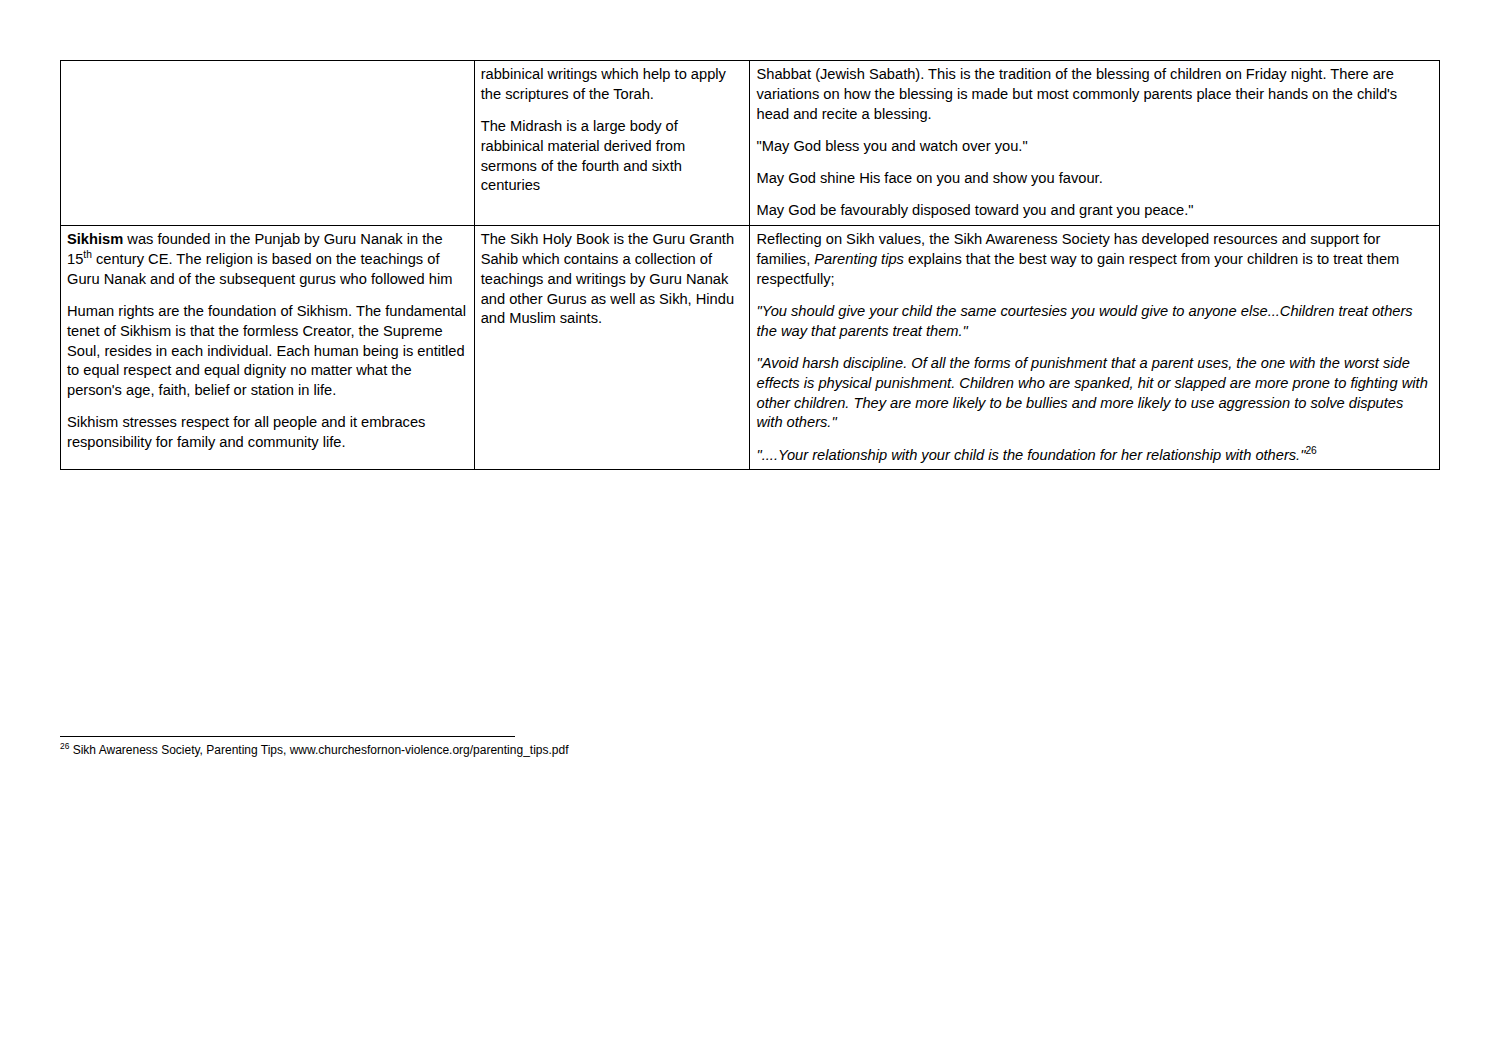| | rabbinical writings which help to apply the scriptures of the Torah. The Midrash is a large body of rabbinical material derived from sermons of the fourth and sixth centuries | Shabbat (Jewish Sabath). This is the tradition of the blessing of children on Friday night. There are variations on how the blessing is made but most commonly parents place their hands on the child's head and recite a blessing. "May God bless you and watch over you." May God shine His face on you and show you favour. May God be favourably disposed toward you and grant you peace." |
| Sikhism was founded in the Punjab by Guru Nanak in the 15 th century CE. The religion is based on the teachings of Guru Nanak and of the subsequent gurus who followed him Human rights are the foundation of Sikhism. The fundamental tenet of Sikhism is that the formless Creator, the Supreme Soul, resides in each individual. Each human being is entitled to equal respect and equal dignity no matter what the person's age, faith, belief or station in life. Sikhism stresses respect for all people and it embraces responsibility for family and community life. | The Sikh Holy Book is the Guru Granth Sahib which contains a collection of teachings and writings by Guru Nanak and other Gurus as well as Sikh, Hindu and Muslim saints. | Reflecting on Sikh values, the Sikh Awareness Society has developed resources and support for families, Parenting tips explains that the best way to gain respect from your children is to treat them respectfully; "You should give your child the same courtesies you would give to anyone else...Children treat others the way that parents treat them." "Avoid harsh discipline. Of all the forms of punishment that a parent uses, the one with the worst side effects is physical punishment. Children who are spanked, hit or slapped are more prone to fighting with other children. They are more likely to be bullies and more likely to use aggression to solve disputes with others." "....Your relationship with your child is the foundation for her relationship with others." 26 |
26 Sikh Awareness Society, Parenting Tips, www.churchesfornon-violence.org/parenting_tips.pdf